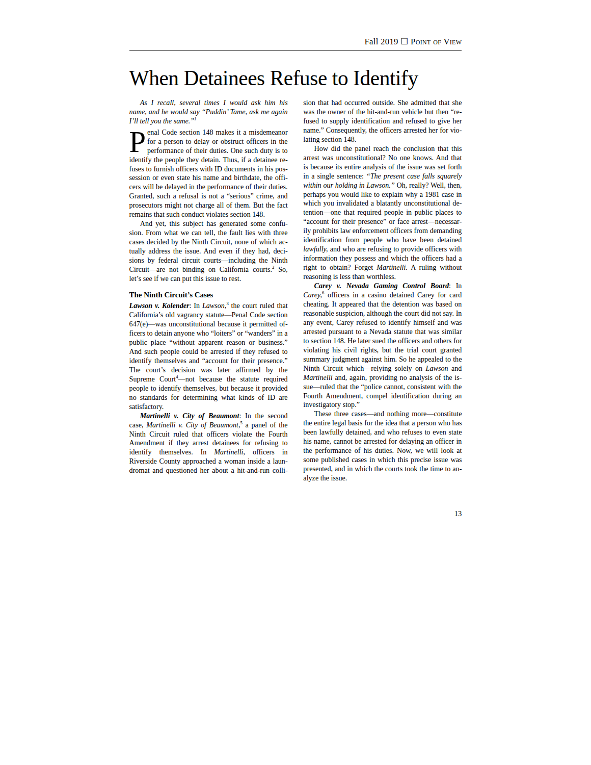Fall 2019 ☐ Point of View
When Detainees Refuse to Identify
As I recall, several times I would ask him his name, and he would say “Puddin’ Tame, ask me again I’ll tell you the same.”1
Penal Code section 148 makes it a misdemeanor for a person to delay or obstruct officers in the performance of their duties. One such duty is to identify the people they detain. Thus, if a detainee refuses to furnish officers with ID documents in his possession or even state his name and birthdate, the officers will be delayed in the performance of their duties. Granted, such a refusal is not a “serious” crime, and prosecutors might not charge all of them. But the fact remains that such conduct violates section 148.
And yet, this subject has generated some confusion. From what we can tell, the fault lies with three cases decided by the Ninth Circuit, none of which actually address the issue. And even if they had, decisions by federal circuit courts—including the Ninth Circuit—are not binding on California courts.2 So, let’s see if we can put this issue to rest.
The Ninth Circuit’s Cases
Lawson v. Kolender: In Lawson,3 the court ruled that California’s old vagrancy statute—Penal Code section 647(e)—was unconstitutional because it permitted officers to detain anyone who “loiters” or “wanders” in a public place “without apparent reason or business.” And such people could be arrested if they refused to identify themselves and “account for their presence.” The court’s decision was later affirmed by the Supreme Court4—not because the statute required people to identify themselves, but because it provided no standards for determining what kinds of ID are satisfactory.
Martinelli v. City of Beaumont: In the second case, Martinelli v. City of Beaumont,5 a panel of the Ninth Circuit ruled that officers violate the Fourth Amendment if they arrest detainees for refusing to identify themselves. In Martinelli, officers in Riverside County approached a woman inside a laundromat and questioned her about a hit-and-run collision that had occurred outside. She admitted that she was the owner of the hit-and-run vehicle but then “refused to supply identification and refused to give her name.” Consequently, the officers arrested her for violating section 148.
How did the panel reach the conclusion that this arrest was unconstitutional? No one knows. And that is because its entire analysis of the issue was set forth in a single sentence: “The present case falls squarely within our holding in Lawson.” Oh, really? Well, then, perhaps you would like to explain why a 1981 case in which you invalidated a blatantly unconstitutional detention—one that required people in public places to “account for their presence” or face arrest—necessarily prohibits law enforcement officers from demanding identification from people who have been detained lawfully, and who are refusing to provide officers with information they possess and which the officers had a right to obtain? Forget Martinelli. A ruling without reasoning is less than worthless.
Carey v. Nevada Gaming Control Board: In Carey,6 officers in a casino detained Carey for card cheating. It appeared that the detention was based on reasonable suspicion, although the court did not say. In any event, Carey refused to identify himself and was arrested pursuant to a Nevada statute that was similar to section 148. He later sued the officers and others for violating his civil rights, but the trial court granted summary judgment against him. So he appealed to the Ninth Circuit which—relying solely on Lawson and Martinelli and, again, providing no analysis of the issue—ruled that the “police cannot, consistent with the Fourth Amendment, compel identification during an investigatory stop.”
These three cases—and nothing more—constitute the entire legal basis for the idea that a person who has been lawfully detained, and who refuses to even state his name, cannot be arrested for delaying an officer in the performance of his duties. Now, we will look at some published cases in which this precise issue was presented, and in which the courts took the time to analyze the issue.
13